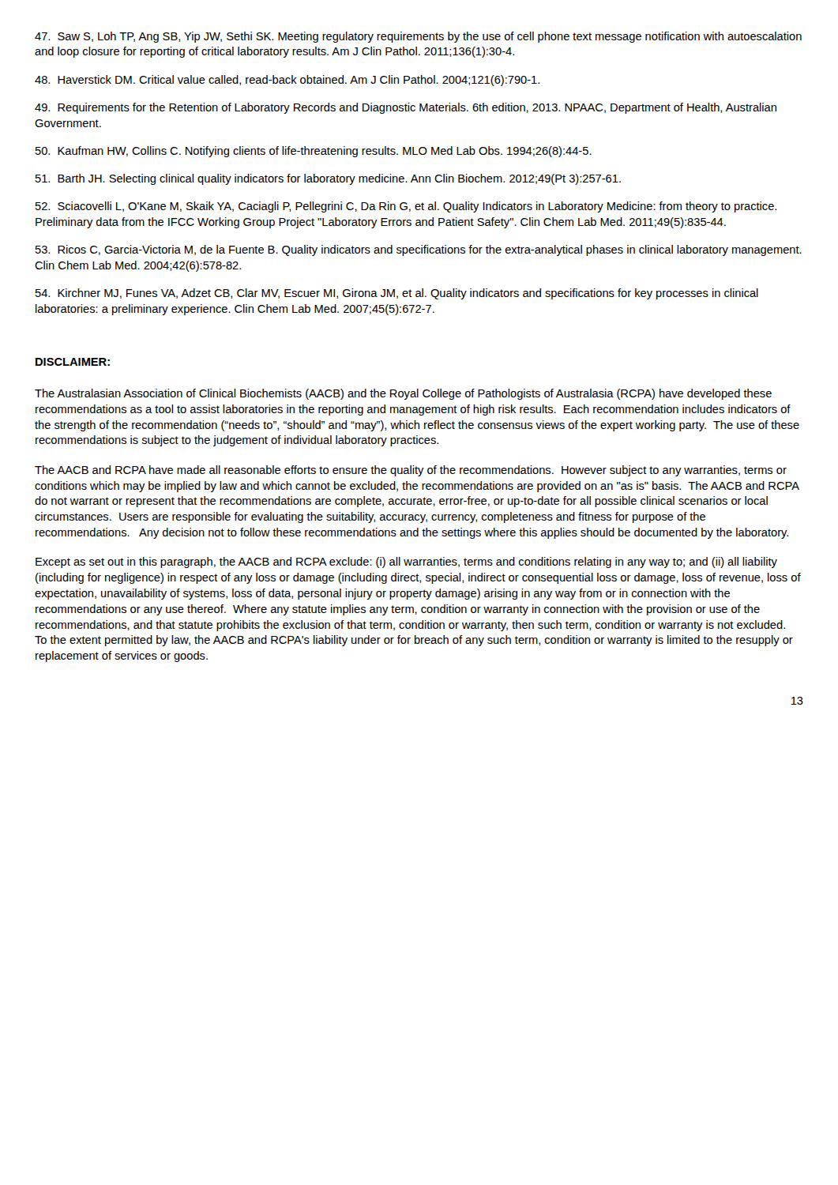47. Saw S, Loh TP, Ang SB, Yip JW, Sethi SK. Meeting regulatory requirements by the use of cell phone text message notification with autoescalation and loop closure for reporting of critical laboratory results. Am J Clin Pathol. 2011;136(1):30-4.
48. Haverstick DM. Critical value called, read-back obtained. Am J Clin Pathol. 2004;121(6):790-1.
49. Requirements for the Retention of Laboratory Records and Diagnostic Materials. 6th edition, 2013. NPAAC, Department of Health, Australian Government.
50. Kaufman HW, Collins C. Notifying clients of life-threatening results. MLO Med Lab Obs. 1994;26(8):44-5.
51. Barth JH. Selecting clinical quality indicators for laboratory medicine. Ann Clin Biochem. 2012;49(Pt 3):257-61.
52. Sciacovelli L, O'Kane M, Skaik YA, Caciagli P, Pellegrini C, Da Rin G, et al. Quality Indicators in Laboratory Medicine: from theory to practice. Preliminary data from the IFCC Working Group Project "Laboratory Errors and Patient Safety". Clin Chem Lab Med. 2011;49(5):835-44.
53. Ricos C, Garcia-Victoria M, de la Fuente B. Quality indicators and specifications for the extra-analytical phases in clinical laboratory management. Clin Chem Lab Med. 2004;42(6):578-82.
54. Kirchner MJ, Funes VA, Adzet CB, Clar MV, Escuer MI, Girona JM, et al. Quality indicators and specifications for key processes in clinical laboratories: a preliminary experience. Clin Chem Lab Med. 2007;45(5):672-7.
DISCLAIMER:
The Australasian Association of Clinical Biochemists (AACB) and the Royal College of Pathologists of Australasia (RCPA) have developed these recommendations as a tool to assist laboratories in the reporting and management of high risk results. Each recommendation includes indicators of the strength of the recommendation (“needs to”, “should” and “may”), which reflect the consensus views of the expert working party. The use of these recommendations is subject to the judgement of individual laboratory practices.
The AACB and RCPA have made all reasonable efforts to ensure the quality of the recommendations. However subject to any warranties, terms or conditions which may be implied by law and which cannot be excluded, the recommendations are provided on an "as is" basis. The AACB and RCPA do not warrant or represent that the recommendations are complete, accurate, error-free, or up-to-date for all possible clinical scenarios or local circumstances. Users are responsible for evaluating the suitability, accuracy, currency, completeness and fitness for purpose of the recommendations. Any decision not to follow these recommendations and the settings where this applies should be documented by the laboratory.
Except as set out in this paragraph, the AACB and RCPA exclude: (i) all warranties, terms and conditions relating in any way to; and (ii) all liability (including for negligence) in respect of any loss or damage (including direct, special, indirect or consequential loss or damage, loss of revenue, loss of expectation, unavailability of systems, loss of data, personal injury or property damage) arising in any way from or in connection with the recommendations or any use thereof. Where any statute implies any term, condition or warranty in connection with the provision or use of the recommendations, and that statute prohibits the exclusion of that term, condition or warranty, then such term, condition or warranty is not excluded. To the extent permitted by law, the AACB and RCPA's liability under or for breach of any such term, condition or warranty is limited to the resupply or replacement of services or goods.
13